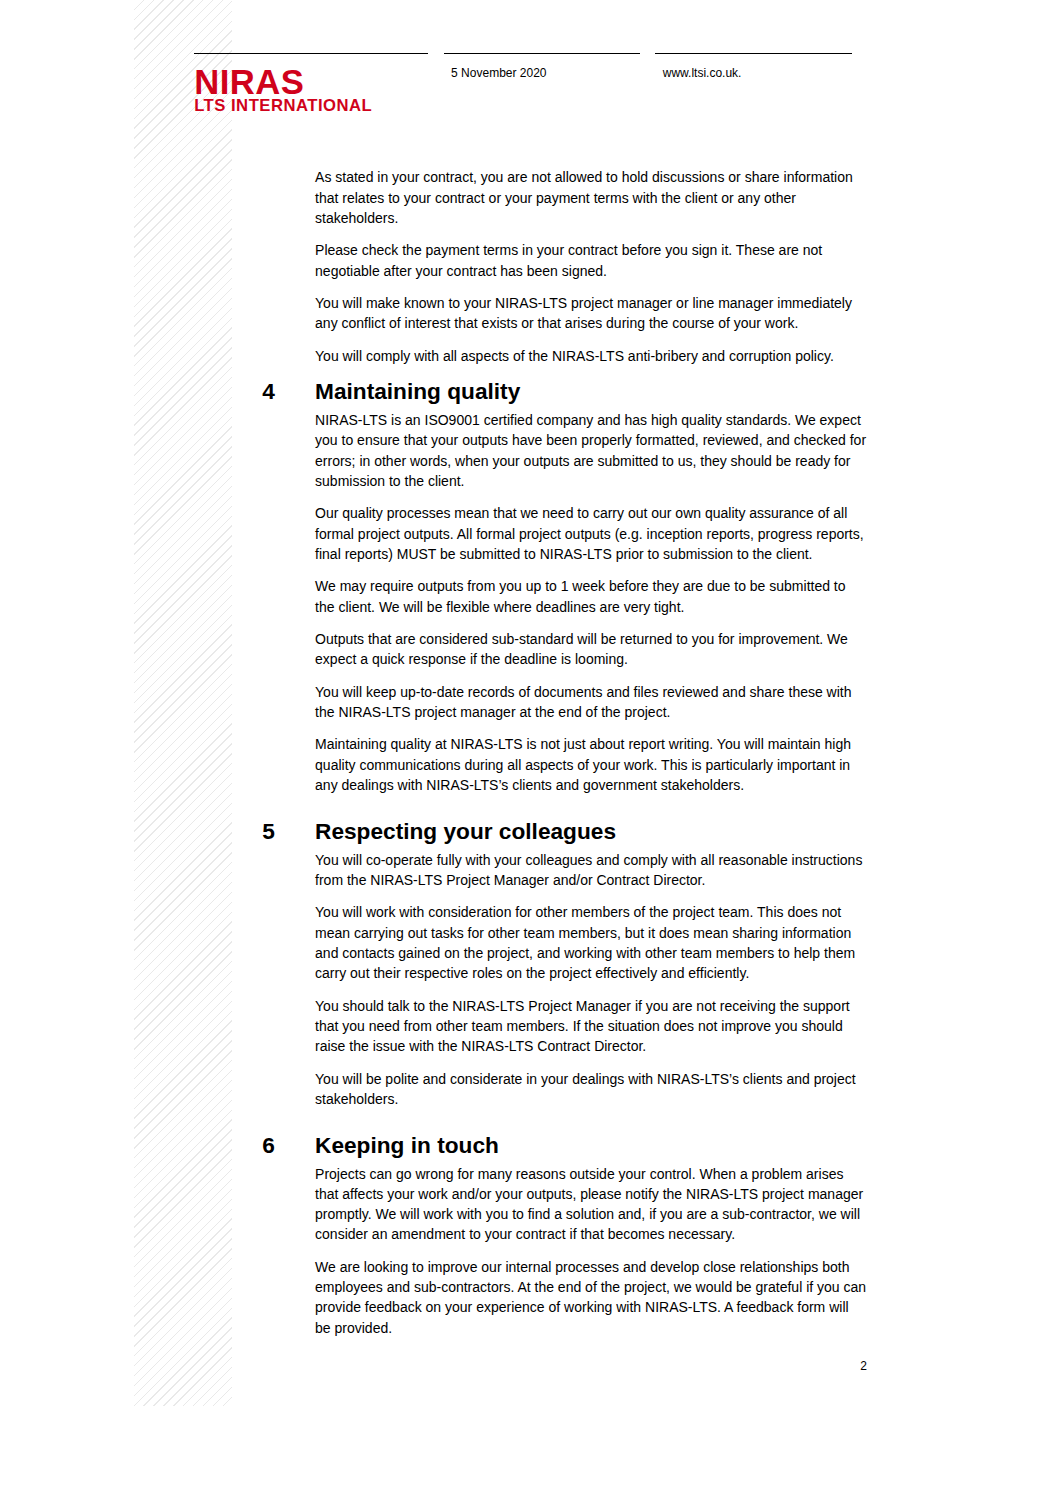NIRAS LTS INTERNATIONAL
5 November 2020
www.ltsi.co.uk.
As stated in your contract, you are not allowed to hold discussions or share information that relates to your contract or your payment terms with the client or any other stakeholders.
Please check the payment terms in your contract before you sign it. These are not negotiable after your contract has been signed.
You will make known to your NIRAS-LTS project manager or line manager immediately any conflict of interest that exists or that arises during the course of your work.
You will comply with all aspects of the NIRAS-LTS anti-bribery and corruption policy.
4 Maintaining quality
NIRAS-LTS is an ISO9001 certified company and has high quality standards. We expect you to ensure that your outputs have been properly formatted, reviewed, and checked for errors; in other words, when your outputs are submitted to us, they should be ready for submission to the client.
Our quality processes mean that we need to carry out our own quality assurance of all formal project outputs. All formal project outputs (e.g. inception reports, progress reports, final reports) MUST be submitted to NIRAS-LTS prior to submission to the client.
We may require outputs from you up to 1 week before they are due to be submitted to the client. We will be flexible where deadlines are very tight.
Outputs that are considered sub-standard will be returned to you for improvement. We expect a quick response if the deadline is looming.
You will keep up-to-date records of documents and files reviewed and share these with the NIRAS-LTS project manager at the end of the project.
Maintaining quality at NIRAS-LTS is not just about report writing. You will maintain high quality communications during all aspects of your work. This is particularly important in any dealings with NIRAS-LTS’s clients and government stakeholders.
5 Respecting your colleagues
You will co-operate fully with your colleagues and comply with all reasonable instructions from the NIRAS-LTS Project Manager and/or Contract Director.
You will work with consideration for other members of the project team. This does not mean carrying out tasks for other team members, but it does mean sharing information and contacts gained on the project, and working with other team members to help them carry out their respective roles on the project effectively and efficiently.
You should talk to the NIRAS-LTS Project Manager if you are not receiving the support that you need from other team members. If the situation does not improve you should raise the issue with the NIRAS-LTS Contract Director.
You will be polite and considerate in your dealings with NIRAS-LTS’s clients and project stakeholders.
6 Keeping in touch
Projects can go wrong for many reasons outside your control. When a problem arises that affects your work and/or your outputs, please notify the NIRAS-LTS project manager promptly. We will work with you to find a solution and, if you are a sub-contractor, we will consider an amendment to your contract if that becomes necessary.
We are looking to improve our internal processes and develop close relationships both employees and sub-contractors. At the end of the project, we would be grateful if you can provide feedback on your experience of working with NIRAS-LTS. A feedback form will be provided.
2